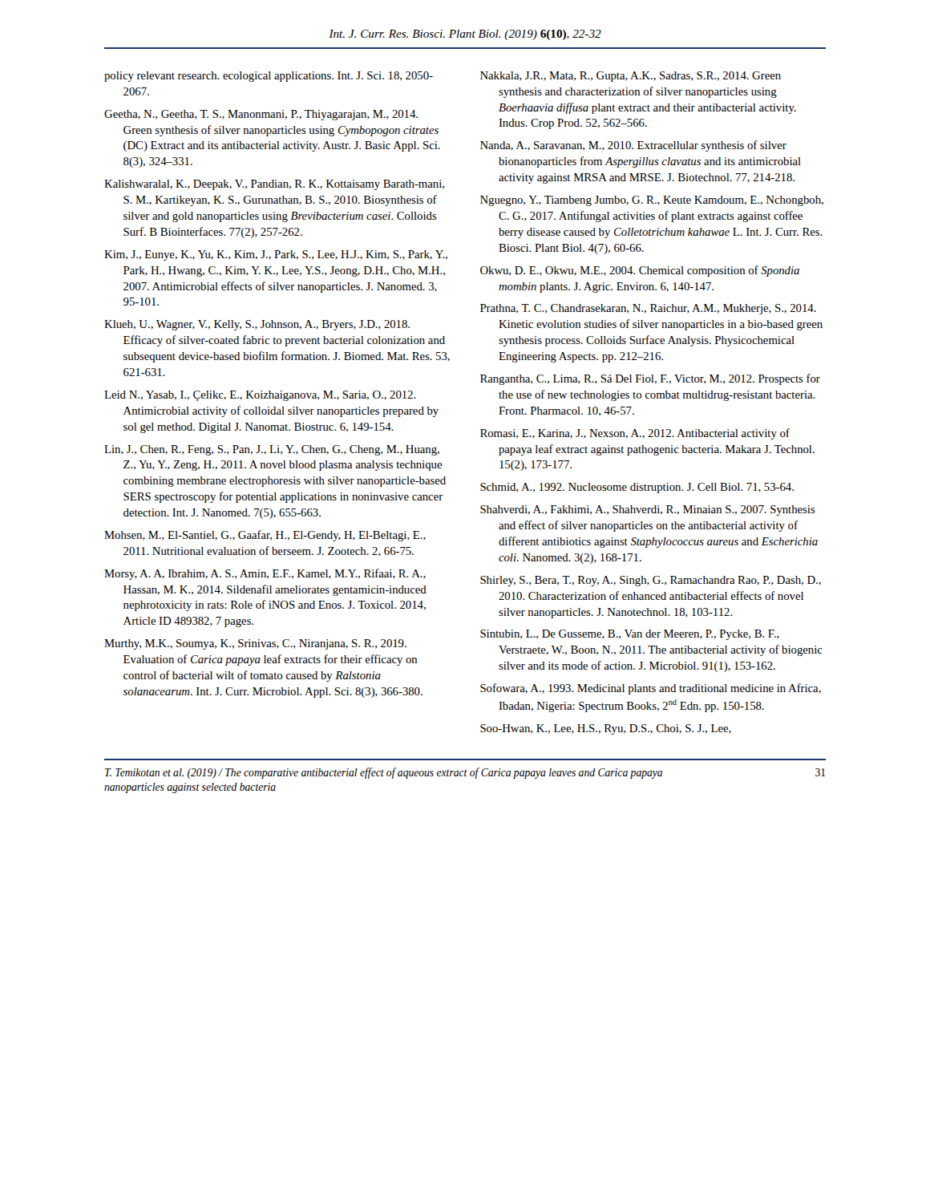Int. J. Curr. Res. Biosci. Plant Biol. (2019) 6(10), 22-32
policy relevant research. ecological applications. Int. J. Sci. 18, 2050-2067.
Geetha, N., Geetha, T. S., Manonmani, P., Thiyagarajan, M., 2014. Green synthesis of silver nanoparticles using Cymbopogon citrates (DC) Extract and its antibacterial activity. Austr. J. Basic Appl. Sci. 8(3), 324–331.
Kalishwaralal, K., Deepak, V., Pandian, R. K., Kottaisamy Barath-mani, S. M., Kartikeyan, K. S., Gurunathan, B. S., 2010. Biosynthesis of silver and gold nanoparticles using Brevibacterium casei. Colloids Surf. B Biointerfaces. 77(2), 257-262.
Kim, J., Eunye, K., Yu, K., Kim, J., Park, S., Lee, H.J., Kim, S., Park, Y., Park, H., Hwang, C., Kim, Y. K., Lee, Y.S., Jeong, D.H., Cho, M.H., 2007. Antimicrobial effects of silver nanoparticles. J. Nanomed. 3, 95-101.
Klueh, U., Wagner, V., Kelly, S., Johnson, A., Bryers, J.D., 2018. Efficacy of silver-coated fabric to prevent bacterial colonization and subsequent device-based biofilm formation. J. Biomed. Mat. Res. 53, 621-631.
Leid N., Yasab, I., Çelikc, E., Koizhaiganova, M., Saria, O., 2012. Antimicrobial activity of colloidal silver nanoparticles prepared by sol gel method. Digital J. Nanomat. Biostruc. 6, 149-154.
Lin, J., Chen, R., Feng, S., Pan, J., Li, Y., Chen, G., Cheng, M., Huang, Z., Yu, Y., Zeng, H., 2011. A novel blood plasma analysis technique combining membrane electrophoresis with silver nanoparticle-based SERS spectroscopy for potential applications in noninvasive cancer detection. Int. J. Nanomed. 7(5), 655-663.
Mohsen, M., El-Santiel, G., Gaafar, H., El-Gendy, H, El-Beltagi, E., 2011. Nutritional evaluation of berseem. J. Zootech. 2, 66-75.
Morsy, A. A, Ibrahim, A. S., Amin, E.F., Kamel, M.Y., Rifaai, R. A., Hassan, M. K., 2014. Sildenafil ameliorates gentamicin-induced nephrotoxicity in rats: Role of iNOS and Enos. J. Toxicol. 2014, Article ID 489382, 7 pages.
Murthy, M.K., Soumya, K., Srinivas, C., Niranjana, S. R., 2019. Evaluation of Carica papaya leaf extracts for their efficacy on control of bacterial wilt of tomato caused by Ralstonia solanacearum. Int. J. Curr. Microbiol. Appl. Sci. 8(3), 366-380.
Nakkala, J.R., Mata, R., Gupta, A.K., Sadras, S.R., 2014. Green synthesis and characterization of silver nanoparticles using Boerhaavia diffusa plant extract and their antibacterial activity. Indus. Crop Prod. 52, 562–566.
Nanda, A., Saravanan, M., 2010. Extracellular synthesis of silver bionanoparticles from Aspergillus clavatus and its antimicrobial activity against MRSA and MRSE. J. Biotechnol. 77, 214-218.
Nguegno, Y., Tiambeng Jumbo, G. R., Keute Kamdoum, E., Nchongboh, C. G., 2017. Antifungal activities of plant extracts against coffee berry disease caused by Colletotrichum kahawae L. Int. J. Curr. Res. Biosci. Plant Biol. 4(7), 60-66.
Okwu, D. E., Okwu, M.E., 2004. Chemical composition of Spondia mombin plants. J. Agric. Environ. 6, 140-147.
Prathna, T. C., Chandrasekaran, N., Raichur, A.M., Mukherje, S., 2014. Kinetic evolution studies of silver nanoparticles in a bio-based green synthesis process. Colloids Surface Analysis. Physicochemical Engineering Aspects. pp. 212–216.
Rangantha, C., Lima, R., Sá Del Fiol, F., Victor, M., 2012. Prospects for the use of new technologies to combat multidrug-resistant bacteria. Front. Pharmacol. 10, 46-57.
Romasi, E., Karina, J., Nexson, A., 2012. Antibacterial activity of papaya leaf extract against pathogenic bacteria. Makara J. Technol. 15(2), 173-177.
Schmid, A., 1992. Nucleosome distruption. J. Cell Biol. 71, 53-64.
Shahverdi, A., Fakhimi, A., Shahverdi, R., Minaian S., 2007. Synthesis and effect of silver nanoparticles on the antibacterial activity of different antibiotics against Staphylococcus aureus and Escherichia coli. Nanomed. 3(2), 168-171.
Shirley, S., Bera, T., Roy, A., Singh, G., Ramachandra Rao, P., Dash, D., 2010. Characterization of enhanced antibacterial effects of novel silver nanoparticles. J. Nanotechnol. 18, 103-112.
Sintubin, L., De Gusseme, B., Van der Meeren, P., Pycke, B. F., Verstraete, W., Boon, N., 2011. The antibacterial activity of biogenic silver and its mode of action. J. Microbiol. 91(1), 153-162.
Sofowara, A., 1993. Medicinal plants and traditional medicine in Africa, Ibadan, Nigeria: Spectrum Books, 2nd Edn. pp. 150-158.
Soo-Hwan, K., Lee, H.S., Ryu, D.S., Choi, S. J., Lee,
T. Temikotan et al. (2019) / The comparative antibacterial effect of aqueous extract of Carica papaya leaves and Carica papaya nanoparticles against selected bacteria
31